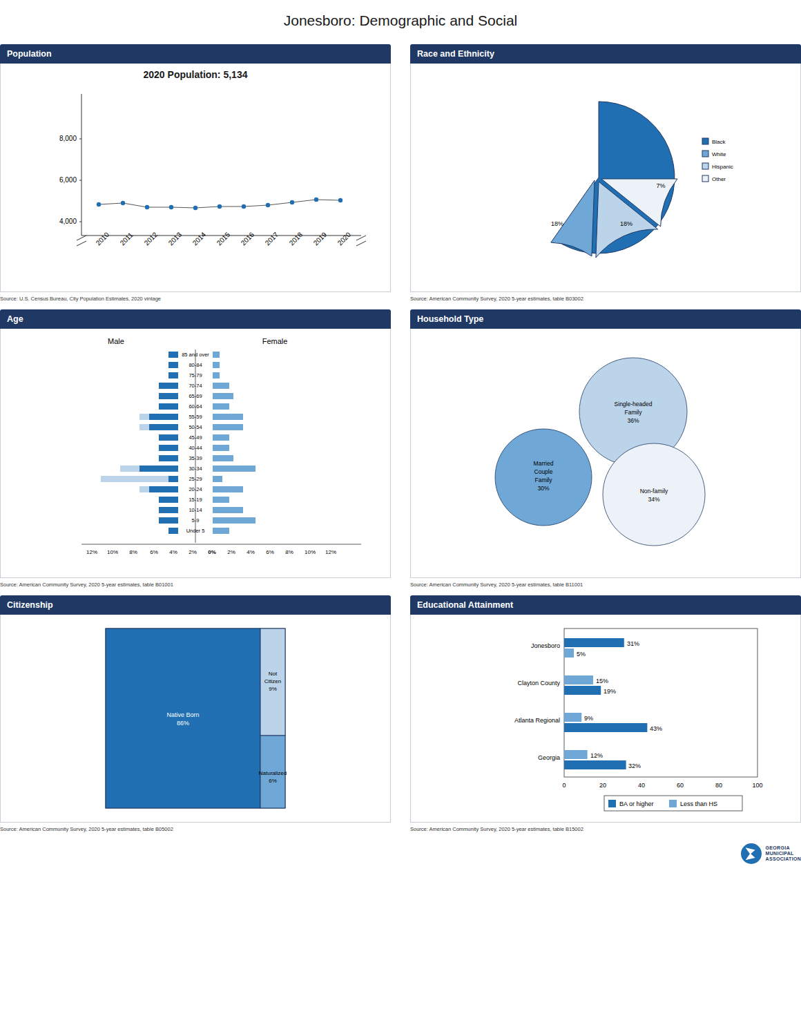Jonesboro: Demographic and Social
Population
2020 Population: 5,134
4,000 6,000 8,000 2010 2011 2012 2013 2014 2015 2016 2017 2018 2019 2020
Source: U.S. Census Bureau, City Population Estimates, 2020 vintage
Race and Ethnicity
57% 18% 18% 7% Black White Hispanic Other
Source: American Community Survey, 2020 5-year estimates, table B03002
Age
Male Female 85 and over 80-84 75-79 70-74 65-69 60-64 55-59 50-54 45-49 40-44 35-39 30-34 25-29 20-24 15-19 10-14 5-9 Under 5 12% 10% 8% 6% 4% 2% 0% 2% 4% 6% 8% 10% 12%
Source: American Community Survey, 2020 5-year estimates, table B01001
Household Type
Single-headed Family 36% Married Couple Family 30% Non-family 34%
Source: American Community Survey, 2020 5-year estimates, table B11001
Citizenship
Native Born 86% Not Citizen 9% Naturalized 6%
Source: American Community Survey, 2020 5-year estimates, table B05002
Educational Attainment
0 20 40 60 80 100 Jonesboro Clayton County Atlanta Regional Georgia 31% 5% 15% 19% 9% 43% 12% 32% BA or higher Less than HS
Source: American Community Survey, 2020 5-year estimates, table B15002
GEORGIA
MUNICIPAL
ASSOCIATION